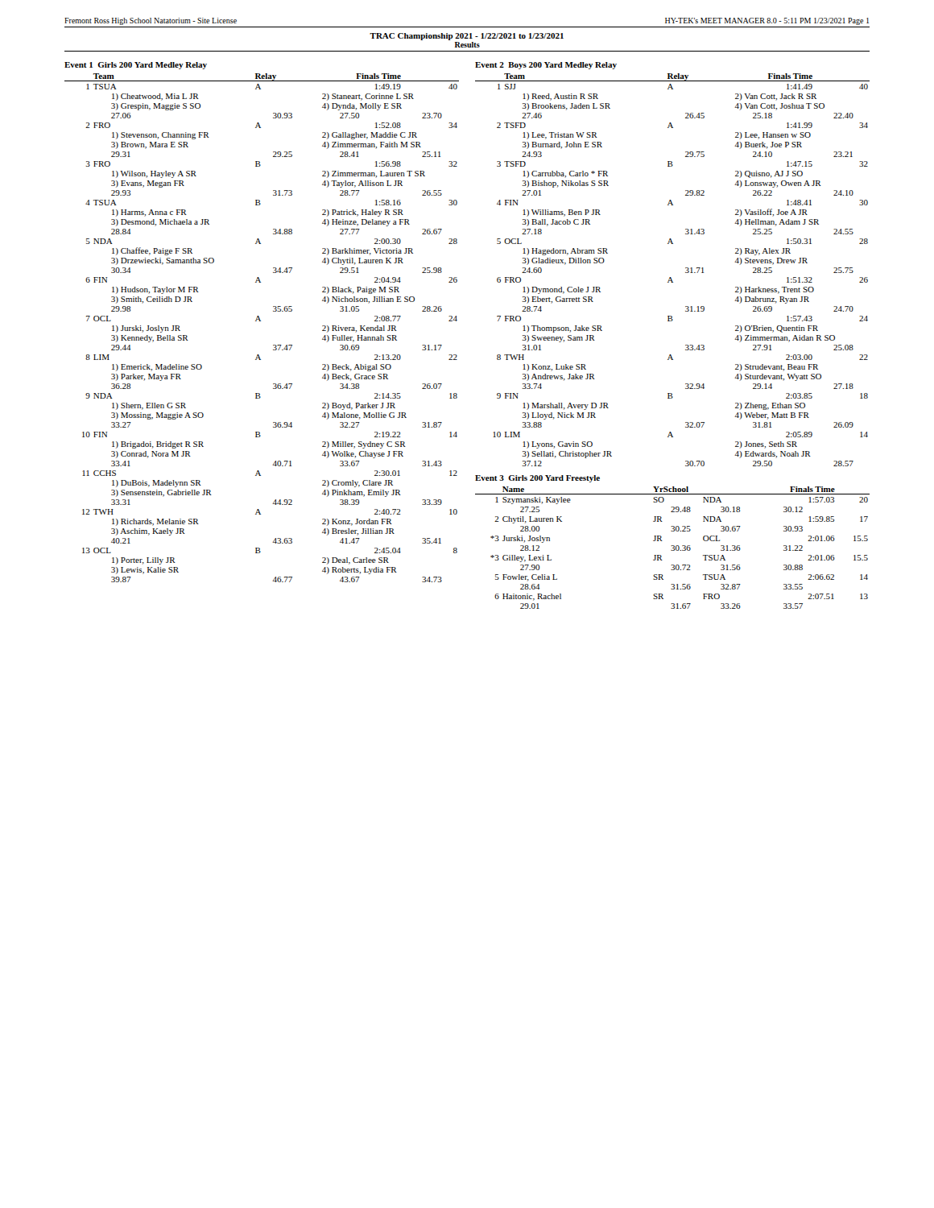Fremont Ross High School Natatorium - Site License
HY-TEK's MEET MANAGER 8.0 - 5:11 PM 1/23/2021 Page 1
TRAC Championship 2021 - 1/22/2021 to 1/23/2021
Results
Event 1 Girls 200 Yard Medley Relay
| | Team | Relay | Finals Time | |
| --- | --- | --- | --- | --- |
| 1 | TSUA | A | 1:49.19 | 40 |
| | 1) Cheatwood, Mia L JR | 2) Staneart, Corinne L SR |
| | 3) Grespin, Maggie S SO | 4) Dynda, Molly E SR |
| | 27.06 | 30.93 | 27.50 | 23.70 |
| 2 | FRO | A | 1:52.08 | 34 |
| | 1) Stevenson, Channing FR | 2) Gallagher, Maddie C JR |
| | 3) Brown, Mara E SR | 4) Zimmerman, Faith M SR |
| | 29.31 | 29.25 | 28.41 | 25.11 |
| 3 | FRO | B | 1:56.98 | 32 |
| | 1) Wilson, Hayley A SR | 2) Zimmerman, Lauren T SR |
| | 3) Evans, Megan FR | 4) Taylor, Allison L JR |
| | 29.93 | 31.73 | 28.77 | 26.55 |
| 4 | TSUA | B | 1:58.16 | 30 |
| | 1) Harms, Anna c FR | 2) Patrick, Haley R SR |
| | 3) Desmond, Michaela a JR | 4) Heinze, Delaney a FR |
| | 28.84 | 34.88 | 27.77 | 26.67 |
| 5 | NDA | A | 2:00.30 | 28 |
| | 1) Chaffee, Paige F SR | 2) Barkhimer, Victoria JR |
| | 3) Drzewiecki, Samantha SO | 4) Chytil, Lauren K JR |
| | 30.34 | 34.47 | 29.51 | 25.98 |
| 6 | FIN | A | 2:04.94 | 26 |
| | 1) Hudson, Taylor M FR | 2) Black, Paige M SR |
| | 3) Smith, Ceilidh D JR | 4) Nicholson, Jillian E SO |
| | 29.98 | 35.65 | 31.05 | 28.26 |
| 7 | OCL | A | 2:08.77 | 24 |
| | 1) Jurski, Joslyn JR | 2) Rivera, Kendal JR |
| | 3) Kennedy, Bella SR | 4) Fuller, Hannah SR |
| | 29.44 | 37.47 | 30.69 | 31.17 |
| 8 | LIM | A | 2:13.20 | 22 |
| | 1) Emerick, Madeline SO | 2) Beck, Abigal SO |
| | 3) Parker, Maya FR | 4) Beck, Grace SR |
| | 36.28 | 36.47 | 34.38 | 26.07 |
| 9 | NDA | B | 2:14.35 | 18 |
| | 1) Shern, Ellen G SR | 2) Boyd, Parker J JR |
| | 3) Mossing, Maggie A SO | 4) Malone, Mollie G JR |
| | 33.27 | 36.94 | 32.27 | 31.87 |
| 10 | FIN | B | 2:19.22 | 14 |
| | 1) Brigadoi, Bridget R SR | 2) Miller, Sydney C SR |
| | 3) Conrad, Nora M JR | 4) Wolke, Chayse J FR |
| | 33.41 | 40.71 | 33.67 | 31.43 |
| 11 | CCHS | A | 2:30.01 | 12 |
| | 1) DuBois, Madelynn SR | 2) Cromly, Clare JR |
| | 3) Sensenstein, Gabrielle JR | 4) Pinkham, Emily JR |
| | 33.31 | 44.92 | 38.39 | 33.39 |
| 12 | TWH | A | 2:40.72 | 10 |
| | 1) Richards, Melanie SR | 2) Konz, Jordan FR |
| | 3) Aschim, Kaely JR | 4) Bresler, Jillian JR |
| | 40.21 | 43.63 | 41.47 | 35.41 |
| 13 | OCL | B | 2:45.04 | 8 |
| | 1) Porter, Lilly JR | 2) Deal, Carlee SR |
| | 3) Lewis, Kalie SR | 4) Roberts, Lydia FR |
| | 39.87 | 46.77 | 43.67 | 34.73 |
Event 2 Boys 200 Yard Medley Relay
| | Team | Relay | Finals Time | |
| --- | --- | --- | --- | --- |
| 1 | SJJ | A | 1:41.49 | 40 |
| | 1) Reed, Austin R SR | 2) Van Cott, Jack R SR |
| | 3) Brookens, Jaden L SR | 4) Van Cott, Joshua T SO |
| | 27.46 | 26.45 | 25.18 | 22.40 |
| 2 | TSFD | A | 1:41.99 | 34 |
| | 1) Lee, Tristan W SR | 2) Lee, Hansen w SO |
| | 3) Burnard, John E SR | 4) Buerk, Joe P SR |
| | 24.93 | 29.75 | 24.10 | 23.21 |
| 3 | TSFD | B | 1:47.15 | 32 |
| | 1) Carrubba, Carlo * FR | 2) Quisno, AJ J SO |
| | 3) Bishop, Nikolas S SR | 4) Lonsway, Owen A JR |
| | 27.01 | 29.82 | 26.22 | 24.10 |
| 4 | FIN | A | 1:48.41 | 30 |
| | 1) Williams, Ben P JR | 2) Vasiloff, Joe A JR |
| | 3) Ball, Jacob C JR | 4) Hellman, Adam J SR |
| | 27.18 | 31.43 | 25.25 | 24.55 |
| 5 | OCL | A | 1:50.31 | 28 |
| | 1) Hagedorn, Abram SR | 2) Ray, Alex JR |
| | 3) Gladieux, Dillon SO | 4) Stevens, Drew JR |
| | 24.60 | 31.71 | 28.25 | 25.75 |
| 6 | FRO | A | 1:51.32 | 26 |
| | 1) Dymond, Cole J JR | 2) Harkness, Trent SO |
| | 3) Ebert, Garrett SR | 4) Dabrunz, Ryan JR |
| | 28.74 | 31.19 | 26.69 | 24.70 |
| 7 | FRO | B | 1:57.43 | 24 |
| | 1) Thompson, Jake SR | 2) O'Brien, Quentin FR |
| | 3) Sweeney, Sam JR | 4) Zimmerman, Aidan R SO |
| | 31.01 | 33.43 | 27.91 | 25.08 |
| 8 | TWH | A | 2:03.00 | 22 |
| | 1) Konz, Luke SR | 2) Strudevant, Beau FR |
| | 3) Andrews, Jake JR | 4) Sturdevant, Wyatt SO |
| | 33.74 | 32.94 | 29.14 | 27.18 |
| 9 | FIN | B | 2:03.85 | 18 |
| | 1) Marshall, Avery D JR | 2) Zheng, Ethan SO |
| | 3) Lloyd, Nick M JR | 4) Weber, Matt B FR |
| | 33.88 | 32.07 | 31.81 | 26.09 |
| 10 | LIM | A | 2:05.89 | 14 |
| | 1) Lyons, Gavin SO | 2) Jones, Seth SR |
| | 3) Sellati, Christopher JR | 4) Edwards, Noah JR |
| | 37.12 | 30.70 | 29.50 | 28.57 |
Event 3 Girls 200 Yard Freestyle
| | Name | YrSchool | | Finals Time | |
| --- | --- | --- | --- | --- | --- |
| 1 | Szymanski, Kaylee | SO | NDA | 1:57.03 | 20 |
| | 27.25 | 29.48 | 30.18 | 30.12 | |
| 2 | Chytil, Lauren K | JR | NDA | 1:59.85 | 17 |
| | 28.00 | 30.25 | 30.67 | 30.93 | |
| *3 | Jurski, Joslyn | JR | OCL | 2:01.06 | 15.5 |
| | 28.12 | 30.36 | 31.36 | 31.22 | |
| *3 | Gilley, Lexi L | JR | TSUA | 2:01.06 | 15.5 |
| | 27.90 | 30.72 | 31.56 | 30.88 | |
| 5 | Fowler, Celia L | SR | TSUA | 2:06.62 | 14 |
| | 28.64 | 31.56 | 32.87 | 33.55 | |
| 6 | Haitonic, Rachel | SR | FRO | 2:07.51 | 13 |
| | 29.01 | 31.67 | 33.26 | 33.57 | |